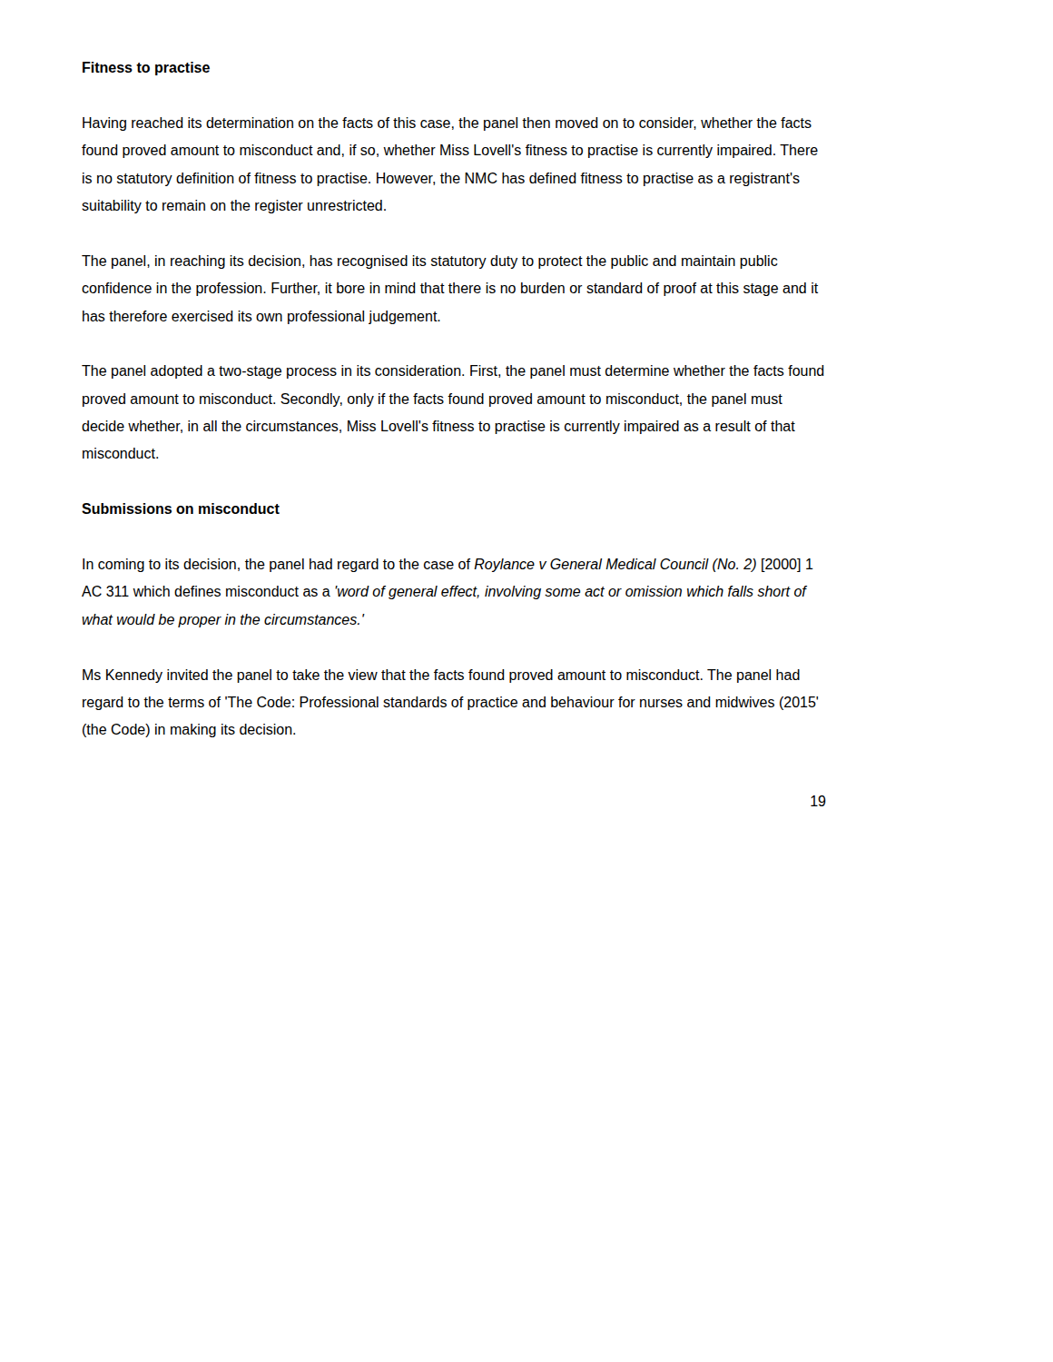Fitness to practise
Having reached its determination on the facts of this case, the panel then moved on to consider, whether the facts found proved amount to misconduct and, if so, whether Miss Lovell's fitness to practise is currently impaired. There is no statutory definition of fitness to practise. However, the NMC has defined fitness to practise as a registrant's suitability to remain on the register unrestricted.
The panel, in reaching its decision, has recognised its statutory duty to protect the public and maintain public confidence in the profession. Further, it bore in mind that there is no burden or standard of proof at this stage and it has therefore exercised its own professional judgement.
The panel adopted a two-stage process in its consideration. First, the panel must determine whether the facts found proved amount to misconduct. Secondly, only if the facts found proved amount to misconduct, the panel must decide whether, in all the circumstances, Miss Lovell's fitness to practise is currently impaired as a result of that misconduct.
Submissions on misconduct
In coming to its decision, the panel had regard to the case of Roylance v General Medical Council (No. 2) [2000] 1 AC 311 which defines misconduct as a 'word of general effect, involving some act or omission which falls short of what would be proper in the circumstances.'
Ms Kennedy invited the panel to take the view that the facts found proved amount to misconduct. The panel had regard to the terms of 'The Code: Professional standards of practice and behaviour for nurses and midwives (2015' (the Code) in making its decision.
19